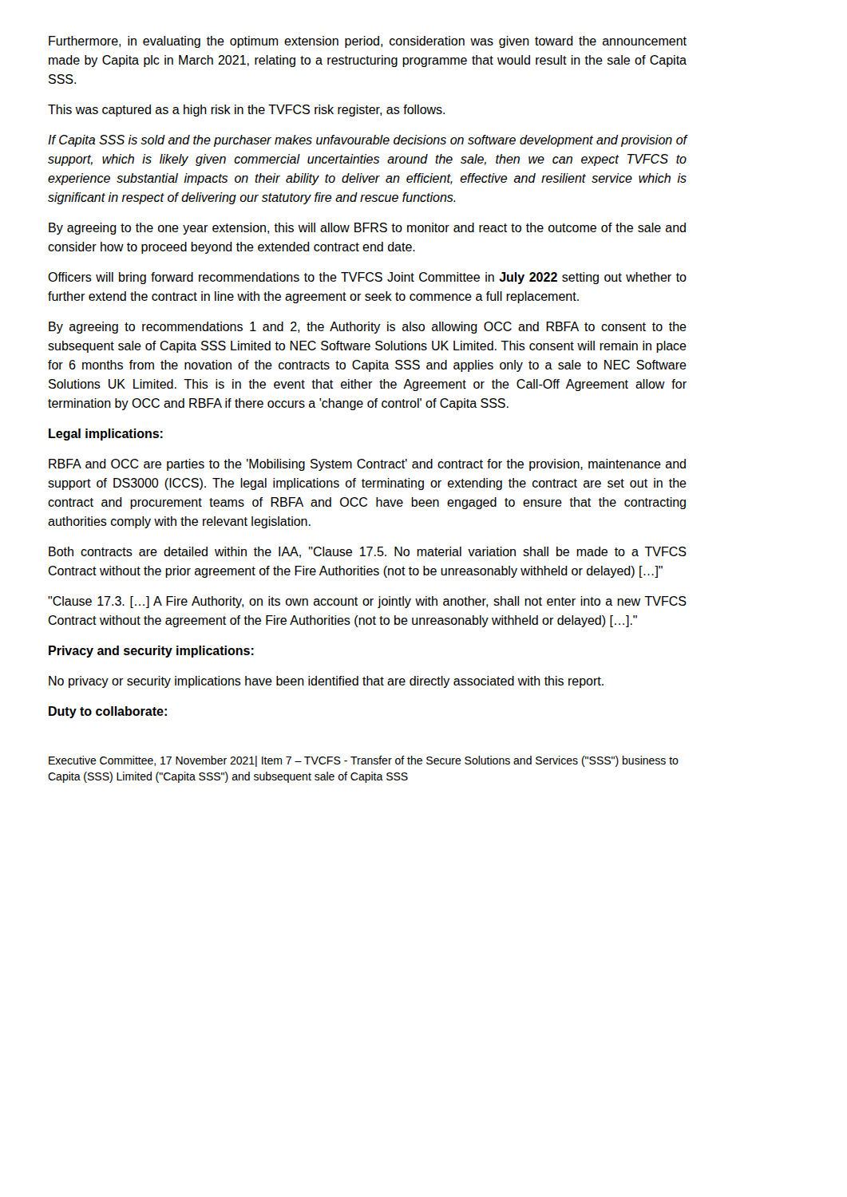Furthermore, in evaluating the optimum extension period, consideration was given toward the announcement made by Capita plc in March 2021, relating to a restructuring programme that would result in the sale of Capita SSS.
This was captured as a high risk in the TVFCS risk register, as follows.
If Capita SSS is sold and the purchaser makes unfavourable decisions on software development and provision of support, which is likely given commercial uncertainties around the sale, then we can expect TVFCS to experience substantial impacts on their ability to deliver an efficient, effective and resilient service which is significant in respect of delivering our statutory fire and rescue functions.
By agreeing to the one year extension, this will allow BFRS to monitor and react to the outcome of the sale and consider how to proceed beyond the extended contract end date.
Officers will bring forward recommendations to the TVFCS Joint Committee in July 2022 setting out whether to further extend the contract in line with the agreement or seek to commence a full replacement.
By agreeing to recommendations 1 and 2, the Authority is also allowing OCC and RBFA to consent to the subsequent sale of Capita SSS Limited to NEC Software Solutions UK Limited. This consent will remain in place for 6 months from the novation of the contracts to Capita SSS and applies only to a sale to NEC Software Solutions UK Limited. This is in the event that either the Agreement or the Call-Off Agreement allow for termination by OCC and RBFA if there occurs a 'change of control' of Capita SSS.
Legal implications:
RBFA and OCC are parties to the 'Mobilising System Contract' and contract for the provision, maintenance and support of DS3000 (ICCS). The legal implications of terminating or extending the contract are set out in the contract and procurement teams of RBFA and OCC have been engaged to ensure that the contracting authorities comply with the relevant legislation.
Both contracts are detailed within the IAA, "Clause 17.5. No material variation shall be made to a TVFCS Contract without the prior agreement of the Fire Authorities (not to be unreasonably withheld or delayed) […]"
"Clause 17.3. […] A Fire Authority, on its own account or jointly with another, shall not enter into a new TVFCS Contract without the agreement of the Fire Authorities (not to be unreasonably withheld or delayed) […]."
Privacy and security implications:
No privacy or security implications have been identified that are directly associated with this report.
Duty to collaborate:
Executive Committee, 17 November 2021| Item 7 – TVCFS - Transfer of the Secure Solutions and Services ("SSS") business to Capita (SSS) Limited ("Capita SSS") and subsequent sale of Capita SSS